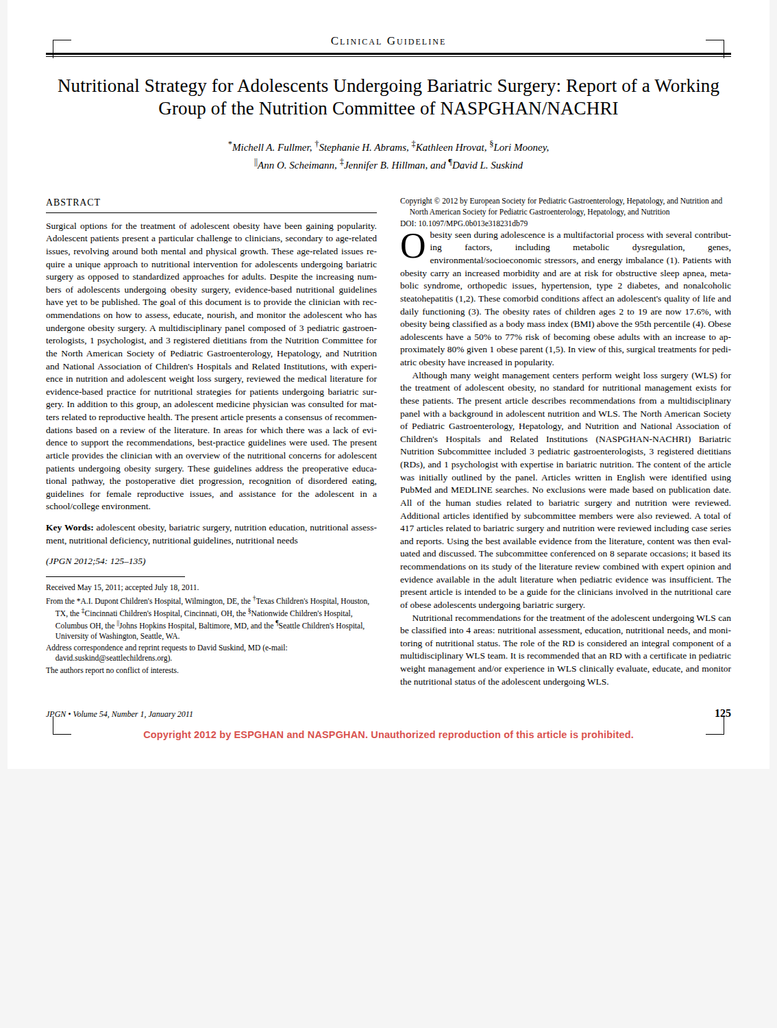Clinical Guideline
Nutritional Strategy for Adolescents Undergoing Bariatric Surgery: Report of a Working Group of the Nutrition Committee of NASPGHAN/NACHRI
*Michell A. Fullmer, †Stephanie H. Abrams, ‡Kathleen Hrovat, §Lori Mooney,
||Ann O. Scheimann, ‡Jennifer B. Hillman, and ¶David L. Suskind
ABSTRACT
Surgical options for the treatment of adolescent obesity have been gaining popularity. Adolescent patients present a particular challenge to clinicians, secondary to age-related issues, revolving around both mental and physical growth. These age-related issues require a unique approach to nutritional intervention for adolescents undergoing bariatric surgery as opposed to standardized approaches for adults. Despite the increasing numbers of adolescents undergoing obesity surgery, evidence-based nutritional guidelines have yet to be published. The goal of this document is to provide the clinician with recommendations on how to assess, educate, nourish, and monitor the adolescent who has undergone obesity surgery. A multidisciplinary panel composed of 3 pediatric gastroenterologists, 1 psychologist, and 3 registered dietitians from the Nutrition Committee for the North American Society of Pediatric Gastroenterology, Hepatology, and Nutrition and National Association of Children's Hospitals and Related Institutions, with experience in nutrition and adolescent weight loss surgery, reviewed the medical literature for evidence-based practice for nutritional strategies for patients undergoing bariatric surgery. In addition to this group, an adolescent medicine physician was consulted for matters related to reproductive health. The present article presents a consensus of recommendations based on a review of the literature. In areas for which there was a lack of evidence to support the recommendations, best-practice guidelines were used. The present article provides the clinician with an overview of the nutritional concerns for adolescent patients undergoing obesity surgery. These guidelines address the preoperative educational pathway, the postoperative diet progression, recognition of disordered eating, guidelines for female reproductive issues, and assistance for the adolescent in a school/college environment.
Key Words: adolescent obesity, bariatric surgery, nutrition education, nutritional assessment, nutritional deficiency, nutritional guidelines, nutritional needs
(JPGN 2012;54: 125–135)
Received May 15, 2011; accepted July 18, 2011.
From the *A.I. Dupont Children's Hospital, Wilmington, DE, the †Texas Children's Hospital, Houston, TX, the ‡Cincinnati Children's Hospital, Cincinnati, OH, the §Nationwide Children's Hospital, Columbus OH, the ||Johns Hopkins Hospital, Baltimore, MD, and the ¶Seattle Children's Hospital, University of Washington, Seattle, WA.
Address correspondence and reprint requests to David Suskind, MD (e-mail: david.suskind@seattlechildrens.org).
The authors report no conflict of interests.
Copyright © 2012 by European Society for Pediatric Gastroenterology, Hepatology, and Nutrition and North American Society for Pediatric Gastroenterology, Hepatology, and Nutrition
DOI: 10.1097/MPG.0b013e318231db79
Obesity seen during adolescence is a multifactorial process with several contributing factors, including metabolic dysregulation, genes, environmental/socioeconomic stressors, and energy imbalance (1). Patients with obesity carry an increased morbidity and are at risk for obstructive sleep apnea, metabolic syndrome, orthopedic issues, hypertension, type 2 diabetes, and nonalcoholic steatohepatitis (1,2). These comorbid conditions affect an adolescent's quality of life and daily functioning (3). The obesity rates of children ages 2 to 19 are now 17.6%, with obesity being classified as a body mass index (BMI) above the 95th percentile (4). Obese adolescents have a 50% to 77% risk of becoming obese adults with an increase to approximately 80% given 1 obese parent (1,5). In view of this, surgical treatments for pediatric obesity have increased in popularity.
Although many weight management centers perform weight loss surgery (WLS) for the treatment of adolescent obesity, no standard for nutritional management exists for these patients. The present article describes recommendations from a multidisciplinary panel with a background in adolescent nutrition and WLS. The North American Society of Pediatric Gastroenterology, Hepatology, and Nutrition and National Association of Children's Hospitals and Related Institutions (NASPGHAN-NACHRI) Bariatric Nutrition Subcommittee included 3 pediatric gastroenterologists, 3 registered dietitians (RDs), and 1 psychologist with expertise in bariatric nutrition. The content of the article was initially outlined by the panel. Articles written in English were identified using PubMed and MEDLINE searches. No exclusions were made based on publication date. All of the human studies related to bariatric surgery and nutrition were reviewed. Additional articles identified by subcommittee members were also reviewed. A total of 417 articles related to bariatric surgery and nutrition were reviewed including case series and reports. Using the best available evidence from the literature, content was then evaluated and discussed. The subcommittee conferenced on 8 separate occasions; it based its recommendations on its study of the literature review combined with expert opinion and evidence available in the adult literature when pediatric evidence was insufficient. The present article is intended to be a guide for the clinicians involved in the nutritional care of obese adolescents undergoing bariatric surgery.
Nutritional recommendations for the treatment of the adolescent undergoing WLS can be classified into 4 areas: nutritional assessment, education, nutritional needs, and monitoring of nutritional status. The role of the RD is considered an integral component of a multidisciplinary WLS team. It is recommended that an RD with a certificate in pediatric weight management and/or experience in WLS clinically evaluate, educate, and monitor the nutritional status of the adolescent undergoing WLS.
JPGN • Volume 54, Number 1, January 2011
125
Copyright 2012 by ESPGHAN and NASPGHAN. Unauthorized reproduction of this article is prohibited.